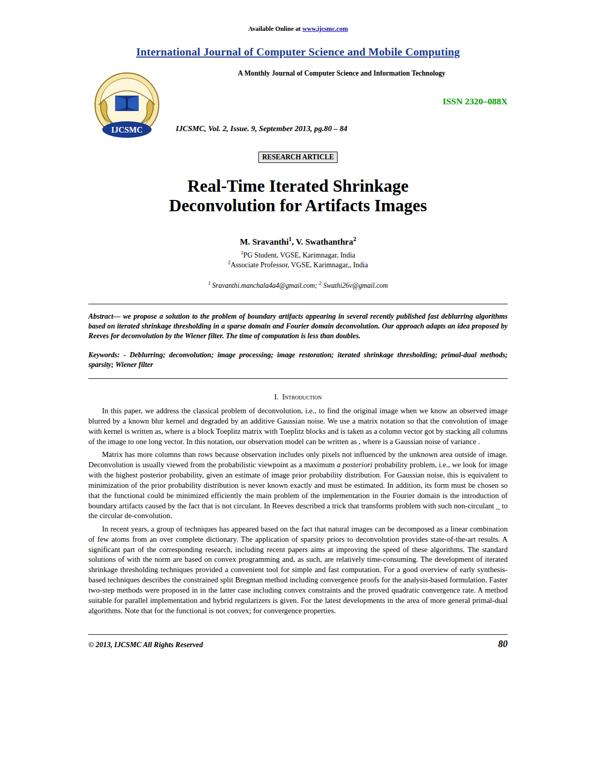Available Online at www.ijcsmc.com
International Journal of Computer Science and Mobile Computing
IJCSMC
A Monthly Journal of Computer Science and Information Technology
ISSN 2320–088X
IJCSMC, Vol. 2, Issue. 9, September 2013, pg.80 – 84
RESEARCH ARTICLE
Real-Time Iterated Shrinkage
Deconvolution for Artifacts Images
M. Sravanthi1, V. Swathanthra2
1PG Student, VGSE, Karimnagar, India
2Associate Professor, VGSE, Karimnagar,, India
1 Sravanthi.manchala4a4@gmail.com; 2 Swathi26v@gmail.com
Abstract— we propose a solution to the problem of boundary artifacts appearing in several recently published fast deblurring algorithms based on iterated shrinkage thresholding in a sparse domain and Fourier domain deconvolution. Our approach adapts an idea proposed by Reeves for deconvolution by the Wiener filter. The time of computation is less than doubles.
Keywords: - Deblurring; deconvolution; image processing; image restoration; iterated shrinkage thresholding; primal-dual methods; sparsity; Wiener filter
I. Introduction
In this paper, we address the classical problem of deconvolution, i.e., to find the original image when we know an observed image blurred by a known blur kernel and degraded by an additive Gaussian noise. We use a matrix notation so that the convolution of image with kernel is written as, where is a block Toeplitz matrix with Toeplitz blocks and is taken as a column vector got by stacking all columns of the image to one long vector. In this notation, our observation model can be written as , where is a Gaussian noise of variance .
Matrix has more columns than rows because observation includes only pixels not influenced by the unknown area outside of image. Deconvolution is usually viewed from the probabilistic viewpoint as a maximum a posteriori probability problem, i.e., we look for image with the highest posterior probability, given an estimate of image prior probability distribution. For Gaussian noise, this is equivalent to minimization of the prior probability distribution is never known exactly and must be estimated. In addition, its form must be chosen so that the functional could be minimized efficiently the main problem of the implementation in the Fourier domain is the introduction of boundary artifacts caused by the fact that is not circulant. In Reeves described a trick that transforms problem with such non-circulant _ to the circular de-convolution.
In recent years, a group of techniques has appeared based on the fact that natural images can be decomposed as a linear combination of few atoms from an over complete dictionary. The application of sparsity priors to deconvolution provides state-of-the-art results. A significant part of the corresponding research, including recent papers aims at improving the speed of these algorithms. The standard solutions of with the norm are based on convex programming and, as such, are relatively time-consuming. The development of iterated shrinkage thresholding techniques provided a convenient tool for simple and fast computation. For a good overview of early synthesis-based techniques describes the constrained split Bregman method including convergence proofs for the analysis-based formulation. Faster two-step methods were proposed in in the latter case including convex constraints and the proved quadratic convergence rate. A method suitable for parallel implementation and hybrid regularizers is given. For the latest developments in the area of more general primal-dual algorithms. Note that for the functional is not convex; for convergence properties.
© 2013, IJCSMC All Rights Reserved 80